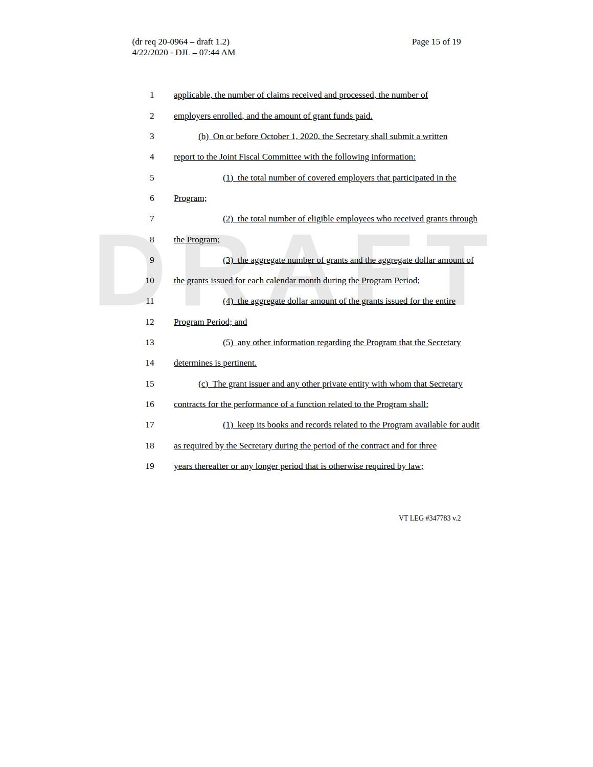DRAFT
(dr req 20-0964 – draft 1.2)
4/22/2020 - DJL – 07:44 AM
Page 15 of 19
applicable, the number of claims received and processed, the number of
employers enrolled, and the amount of grant funds paid.
(b) On or before October 1, 2020, the Secretary shall submit a written
report to the Joint Fiscal Committee with the following information:
(1) the total number of covered employers that participated in the
Program;
(2) the total number of eligible employees who received grants through
the Program;
(3) the aggregate number of grants and the aggregate dollar amount of
the grants issued for each calendar month during the Program Period;
(4) the aggregate dollar amount of the grants issued for the entire
Program Period; and
(5) any other information regarding the Program that the Secretary
determines is pertinent.
(c) The grant issuer and any other private entity with whom that Secretary
contracts for the performance of a function related to the Program shall:
(1) keep its books and records related to the Program available for audit
as required by the Secretary during the period of the contract and for three
years thereafter or any longer period that is otherwise required by law;
VT LEG #347783 v.2